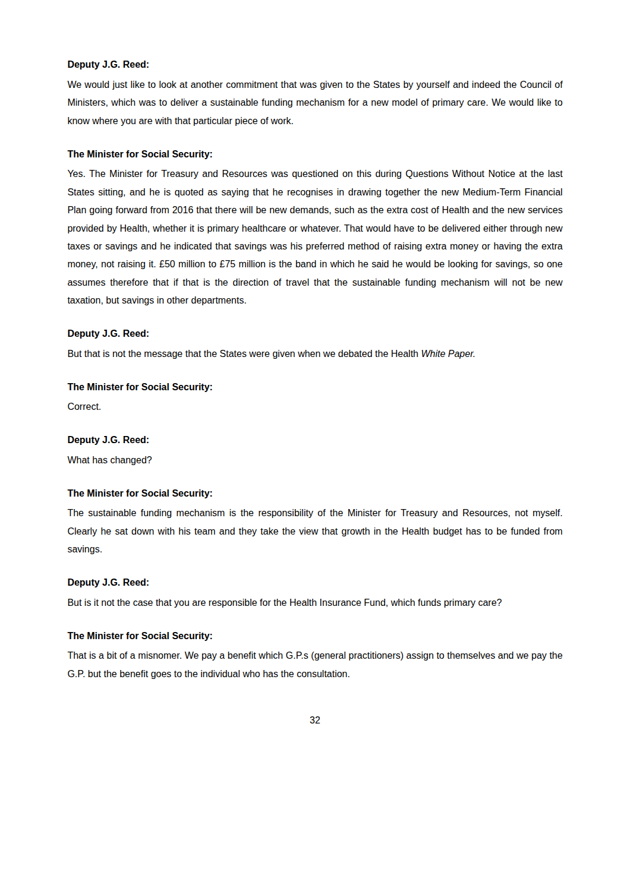Deputy J.G. Reed:
We would just like to look at another commitment that was given to the States by yourself and indeed the Council of Ministers, which was to deliver a sustainable funding mechanism for a new model of primary care. We would like to know where you are with that particular piece of work.
The Minister for Social Security:
Yes. The Minister for Treasury and Resources was questioned on this during Questions Without Notice at the last States sitting, and he is quoted as saying that he recognises in drawing together the new Medium-Term Financial Plan going forward from 2016 that there will be new demands, such as the extra cost of Health and the new services provided by Health, whether it is primary healthcare or whatever. That would have to be delivered either through new taxes or savings and he indicated that savings was his preferred method of raising extra money or having the extra money, not raising it. £50 million to £75 million is the band in which he said he would be looking for savings, so one assumes therefore that if that is the direction of travel that the sustainable funding mechanism will not be new taxation, but savings in other departments.
Deputy J.G. Reed:
But that is not the message that the States were given when we debated the Health White Paper.
The Minister for Social Security:
Correct.
Deputy J.G. Reed:
What has changed?
The Minister for Social Security:
The sustainable funding mechanism is the responsibility of the Minister for Treasury and Resources, not myself. Clearly he sat down with his team and they take the view that growth in the Health budget has to be funded from savings.
Deputy J.G. Reed:
But is it not the case that you are responsible for the Health Insurance Fund, which funds primary care?
The Minister for Social Security:
That is a bit of a misnomer. We pay a benefit which G.P.s (general practitioners) assign to themselves and we pay the G.P. but the benefit goes to the individual who has the consultation.
32